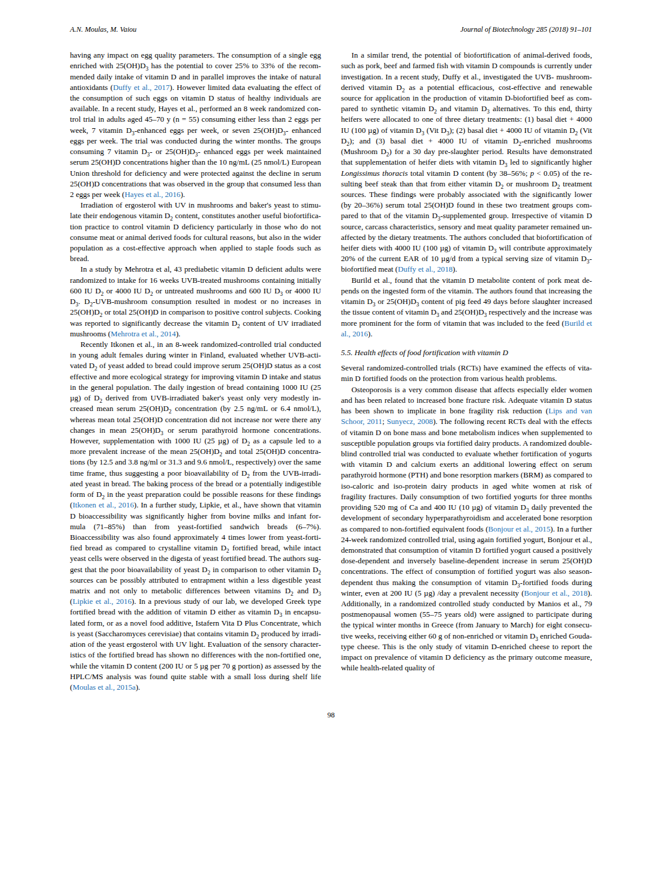A.N. Moulas, M. Vaiou
Journal of Biotechnology 285 (2018) 91–101
having any impact on egg quality parameters. The consumption of a single egg enriched with 25(OH)D3 has the potential to cover 25% to 33% of the recommended daily intake of vitamin D and in parallel improves the intake of natural antioxidants (Duffy et al., 2017). However limited data evaluating the effect of the consumption of such eggs on vitamin D status of healthy individuals are available. In a recent study, Hayes et al., performed an 8 week randomized control trial in adults aged 45–70 y (n = 55) consuming either less than 2 eggs per week, 7 vitamin D3-enhanced eggs per week, or seven 25(OH)D3- enhanced eggs per week. The trial was conducted during the winter months. The groups consuming 7 vitamin D3- or 25(OH)D3- enhanced eggs per week maintained serum 25(OH)D concentrations higher than the 10 ng/mL (25 nmol/L) European Union threshold for deficiency and were protected against the decline in serum 25(OH)D concentrations that was observed in the group that consumed less than 2 eggs per week (Hayes et al., 2016).
Irradiation of ergosterol with UV in mushrooms and baker's yeast to stimulate their endogenous vitamin D2 content, constitutes another useful biofortification practice to control vitamin D deficiency particularly in those who do not consume meat or animal derived foods for cultural reasons, but also in the wider population as a cost-effective approach when applied to staple foods such as bread.
In a study by Mehrotra et al, 43 prediabetic vitamin D deficient adults were randomized to intake for 16 weeks UVB-treated mushrooms containing initially 600 IU D2 or 4000 IU D2 or untreated mushrooms and 600 IU D3 or 4000 IU D3. D2-UVB-mushroom consumption resulted in modest or no increases in 25(OH)D2 or total 25(OH)D in comparison to positive control subjects. Cooking was reported to significantly decrease the vitamin D2 content of UV irradiated mushrooms (Mehrotra et al., 2014).
Recently Itkonen et al., in an 8-week randomized-controlled trial conducted in young adult females during winter in Finland, evaluated whether UVB-activated D2 of yeast added to bread could improve serum 25(OH)D status as a cost effective and more ecological strategy for improving vitamin D intake and status in the general population. The daily ingestion of bread containing 1000 IU (25 µg) of D2 derived from UVB-irradiated baker's yeast only very modestly increased mean serum 25(OH)D2 concentration (by 2.5 ng/mL or 6.4 nmol/L), whereas mean total 25(OH)D concentration did not increase nor were there any changes in mean 25(OH)D3 or serum parathyroid hormone concentrations. However, supplementation with 1000 IU (25 µg) of D2 as a capsule led to a more prevalent increase of the mean 25(OH)D2 and total 25(OH)D concentrations (by 12.5 and 3.8 ng/ml or 31.3 and 9.6 nmol/L, respectively) over the same time frame, thus suggesting a poor bioavailability of D2 from the UVB-irradiated yeast in bread. The baking process of the bread or a potentially indigestible form of D2 in the yeast preparation could be possible reasons for these findings (Itkonen et al., 2016). In a further study, Lipkie, et al., have shown that vitamin D bioaccessibility was significantly higher from bovine milks and infant formula (71–85%) than from yeast-fortified sandwich breads (6–7%). Bioaccessibility was also found approximately 4 times lower from yeast-fortified bread as compared to crystalline vitamin D2 fortified bread, while intact yeast cells were observed in the digesta of yeast fortified bread. The authors suggest that the poor bioavailability of yeast D2 in comparison to other vitamin D2 sources can be possibly attributed to entrapment within a less digestible yeast matrix and not only to metabolic differences between vitamins D2 and D3 (Lipkie et al., 2016). In a previous study of our lab, we developed Greek type fortified bread with the addition of vitamin D either as vitamin D3 in encapsulated form, or as a novel food additive, Istafern Vita D Plus Concentrate, which is yeast (Saccharomyces cerevisiae) that contains vitamin D2 produced by irradiation of the yeast ergosterol with UV light. Evaluation of the sensory characteristics of the fortified bread has shown no differences with the non-fortified one, while the vitamin D content (200 IU or 5 µg per 70 g portion) as assessed by the HPLC/MS analysis was found quite stable with a small loss during shelf life (Moulas et al., 2015a).
In a similar trend, the potential of biofortification of animal-derived foods, such as pork, beef and farmed fish with vitamin D compounds is currently under investigation. In a recent study, Duffy et al., investigated the UVB- mushroom-derived vitamin D2 as a potential efficacious, cost-effective and renewable source for application in the production of vitamin D-biofortified beef as compared to synthetic vitamin D2 and vitamin D3 alternatives. To this end, thirty heifers were allocated to one of three dietary treatments: (1) basal diet + 4000 IU (100 µg) of vitamin D3 (Vit D3); (2) basal diet + 4000 IU of vitamin D2 (Vit D2); and (3) basal diet + 4000 IU of vitamin D2-enriched mushrooms (Mushroom D2) for a 30 day pre-slaughter period. Results have demonstrated that supplementation of heifer diets with vitamin D3 led to significantly higher Longissimus thoracis total vitamin D content (by 38–56%; p < 0.05) of the resulting beef steak than that from either vitamin D2 or mushroom D2 treatment sources. These findings were probably associated with the significantly lower (by 20–36%) serum total 25(OH)D found in these two treatment groups compared to that of the vitamin D3-supplemented group. Irrespective of vitamin D source, carcass characteristics, sensory and meat quality parameter remained unaffected by the dietary treatments. The authors concluded that biofortification of heifer diets with 4000 IU (100 µg) of vitamin D3 will contribute approximately 20% of the current EAR of 10 µg/d from a typical serving size of vitamin D3-biofortified meat (Duffy et al., 2018).
Burild et al., found that the vitamin D metabolite content of pork meat depends on the ingested form of the vitamin. The authors found that increasing the vitamin D3 or 25(OH)D3 content of pig feed 49 days before slaughter increased the tissue content of vitamin D3 and 25(OH)D3 respectively and the increase was more prominent for the form of vitamin that was included to the feed (Burild et al., 2016).
5.5. Health effects of food fortification with vitamin D
Several randomized-controlled trials (RCTs) have examined the effects of vitamin D fortified foods on the protection from various health problems.
Osteoporosis is a very common disease that affects especially elder women and has been related to increased bone fracture risk. Adequate vitamin D status has been shown to implicate in bone fragility risk reduction (Lips and van Schoor, 2011; Sunyecz, 2008). The following recent RCTs deal with the effects of vitamin D on bone mass and bone metabolism indices when supplemented to susceptible population groups via fortified dairy products. A randomized double-blind controlled trial was conducted to evaluate whether fortification of yogurts with vitamin D and calcium exerts an additional lowering effect on serum parathyroid hormone (PTH) and bone resorption markers (BRM) as compared to iso-caloric and iso-protein dairy products in aged white women at risk of fragility fractures. Daily consumption of two fortified yogurts for three months providing 520 mg of Ca and 400 IU (10 µg) of vitamin D3 daily prevented the development of secondary hyperparathyroidism and accelerated bone resorption as compared to non-fortified equivalent foods (Bonjour et al., 2015). In a further 24-week randomized controlled trial, using again fortified yogurt, Bonjour et al., demonstrated that consumption of vitamin D fortified yogurt caused a positively dose-dependent and inversely baseline-dependent increase in serum 25(OH)D concentrations. The effect of consumption of fortified yogurt was also season-dependent thus making the consumption of vitamin D3-fortified foods during winter, even at 200 IU (5 µg) /day a prevalent necessity (Bonjour et al., 2018). Additionally, in a randomized controlled study conducted by Manios et al., 79 postmenopausal women (55–75 years old) were assigned to participate during the typical winter months in Greece (from January to March) for eight consecutive weeks, receiving either 60 g of non-enriched or vitamin D3 enriched Gouda-type cheese. This is the only study of vitamin D-enriched cheese to report the impact on prevalence of vitamin D deficiency as the primary outcome measure, while health-related quality of
98